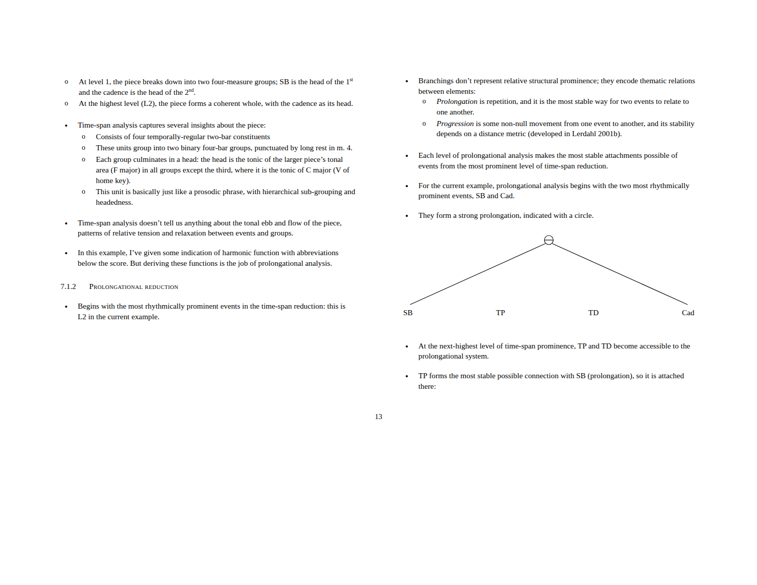At level 1, the piece breaks down into two four-measure groups; SB is the head of the 1st and the cadence is the head of the 2nd.
At the highest level (L2), the piece forms a coherent whole, with the cadence as its head.
Time-span analysis captures several insights about the piece:
Consists of four temporally-regular two-bar constituents
These units group into two binary four-bar groups, punctuated by long rest in m. 4.
Each group culminates in a head: the head is the tonic of the larger piece’s tonal area (F major) in all groups except the third, where it is the tonic of C major (V of home key).
This unit is basically just like a prosodic phrase, with hierarchical sub-grouping and headedness.
Time-span analysis doesn’t tell us anything about the tonal ebb and flow of the piece, patterns of relative tension and relaxation between events and groups.
In this example, I’ve given some indication of harmonic function with abbreviations below the score. But deriving these functions is the job of prolongational analysis.
7.1.2 Prolongational reduction
Begins with the most rhythmically prominent events in the time-span reduction: this is L2 in the current example.
Branchings don’t represent relative structural prominence; they encode thematic relations between elements:
Prolongation is repetition, and it is the most stable way for two events to relate to one another.
Progression is some non-null movement from one event to another, and its stability depends on a distance metric (developed in Lerdahl 2001b).
Each level of prolongational analysis makes the most stable attachments possible of events from the most prominent level of time-span reduction.
For the current example, prolongational analysis begins with the two most rhythmically prominent events, SB and Cad.
They form a strong prolongation, indicated with a circle.
SB TP TD Cad
At the next-highest level of time-span prominence, TP and TD become accessible to the prolongational system.
TP forms the most stable possible connection with SB (prolongation), so it is attached there:
13